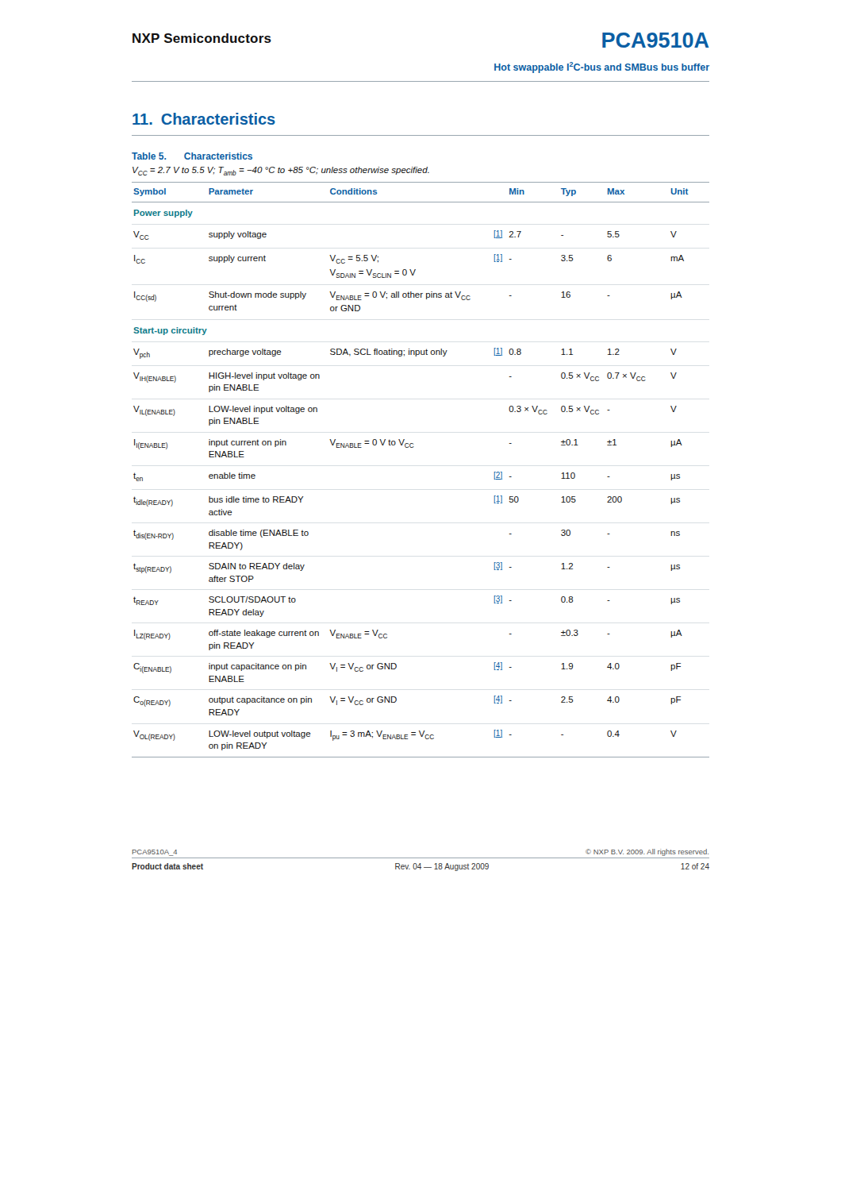NXP Semiconductors
PCA9510A
Hot swappable I2C-bus and SMBus bus buffer
11. Characteristics
Table 5. Characteristics
VCC = 2.7 V to 5.5 V; Tamb = −40 °C to +85 °C; unless otherwise specified.
| Symbol | Parameter | Conditions | Min | Typ | Max | Unit |
| --- | --- | --- | --- | --- | --- | --- |
| Power supply |
| V CC | supply voltage | | [1] | 2.7 | - | 5.5 | V |
| I CC | supply current | V CC = 5.5 V; V SDAIN = V SCLIN = 0 V | [1] | - | 3.5 | 6 | mA |
| I CC(sd) | Shut-down mode supply current | V ENABLE = 0 V; all other pins at V CC or GND | | - | 16 | - | µA |
| Start-up circuitry |
| V pch | precharge voltage | SDA, SCL floating; input only | [1] | 0.8 | 1.1 | 1.2 | V |
| V IH(ENABLE) | HIGH-level input voltage on pin ENABLE | | | - | 0.5 × V CC | 0.7 × V CC | V |
| V IL(ENABLE) | LOW-level input voltage on pin ENABLE | | | 0.3 × V CC | 0.5 × V CC | - | V |
| I I(ENABLE) | input current on pin ENABLE | V ENABLE = 0 V to V CC | | - | ±0.1 | ±1 | µA |
| t en | enable time | | [2] | - | 110 | - | µs |
| t idle(READY) | bus idle time to READY active | | [1] | 50 | 105 | 200 | µs |
| t dis(EN-RDY) | disable time (ENABLE to READY) | | | - | 30 | - | ns |
| t stp(READY) | SDAIN to READY delay after STOP | | [3] | - | 1.2 | - | µs |
| t READY | SCLOUT/SDAOUT to READY delay | | [3] | - | 0.8 | - | µs |
| I LZ(READY) | off-state leakage current on pin READY | V ENABLE = V CC | | - | ±0.3 | - | µA |
| C i(ENABLE) | input capacitance on pin ENABLE | V I = V CC or GND | [4] | - | 1.9 | 4.0 | pF |
| C o(READY) | output capacitance on pin READY | V I = V CC or GND | [4] | - | 2.5 | 4.0 | pF |
| V OL(READY) | LOW-level output voltage on pin READY | I pu = 3 mA; V ENABLE = V CC | [1] | - | - | 0.4 | V |
PCA9510A_4 © NXP B.V. 2009. All rights reserved.
Product data sheet Rev. 04 — 18 August 2009 12 of 24